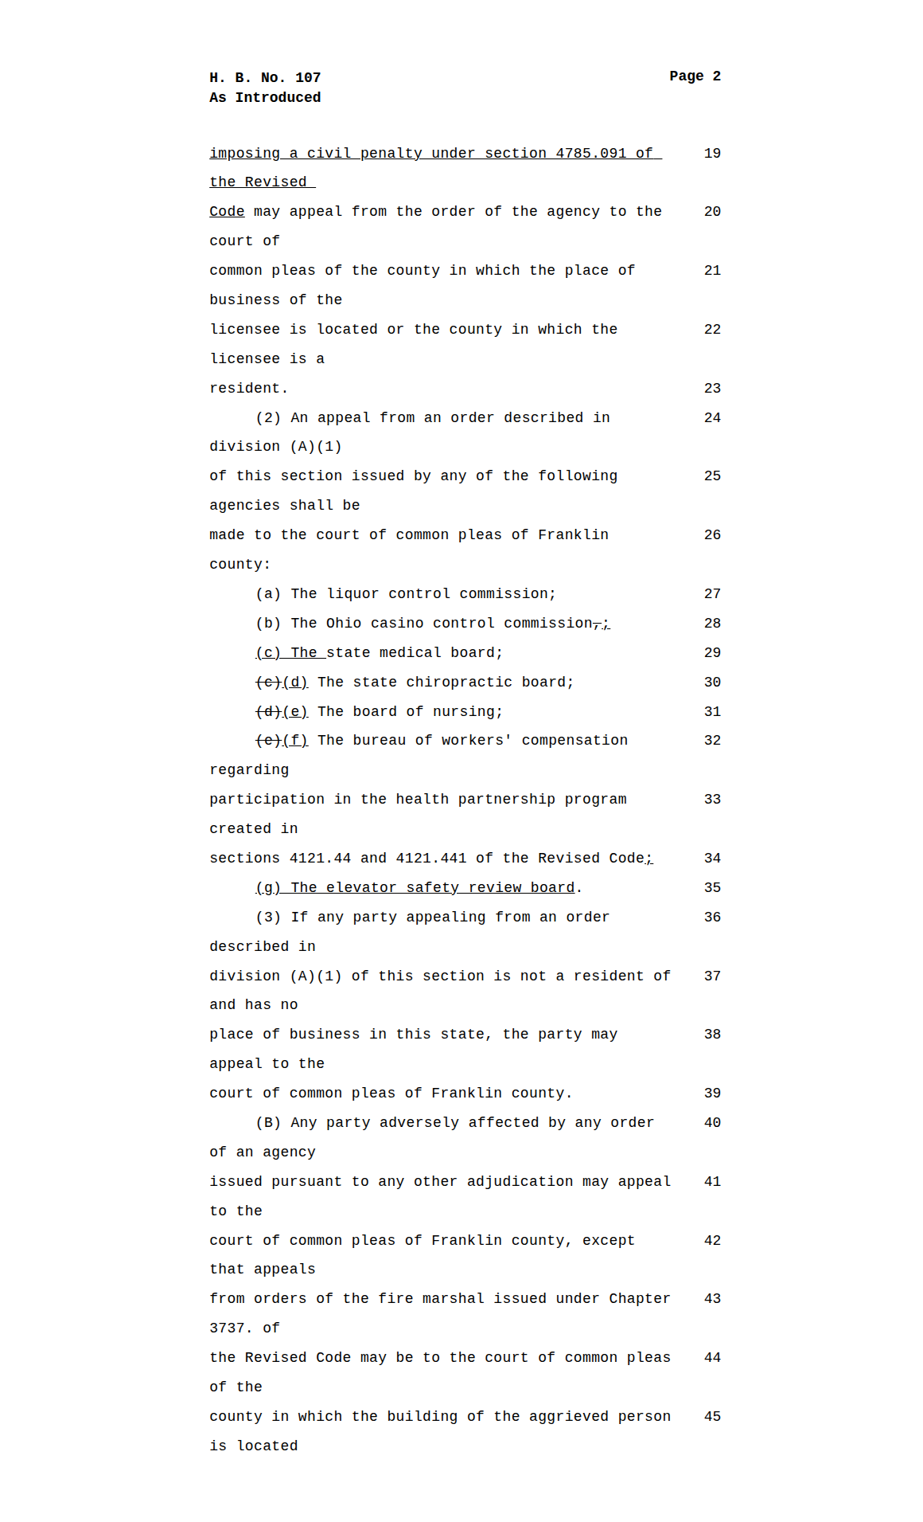H. B. No. 107
As Introduced
Page 2
| imposing a civil penalty under section 4785.091 of the Revised | 19 |
| Code may appeal from the order of the agency to the court of | 20 |
| common pleas of the county in which the place of business of the | 21 |
| licensee is located or the county in which the licensee is a | 22 |
| resident. | 23 |
| (2) An appeal from an order described in division (A)(1) | 24 |
| of this section issued by any of the following agencies shall be | 25 |
| made to the court of common pleas of Franklin county: | 26 |
| (a) The liquor control commission; | 27 |
| (b) The Ohio casino control commission , ; | 28 |
| (c) The state medical board; | 29 |
| (c) (d) The state chiropractic board; | 30 |
| (d) (e) The board of nursing; | 31 |
| (e) (f) The bureau of workers' compensation regarding | 32 |
| participation in the health partnership program created in | 33 |
| sections 4121.44 and 4121.441 of the Revised Code ; | 34 |
| (g) The elevator safety review board . | 35 |
| (3) If any party appealing from an order described in | 36 |
| division (A)(1) of this section is not a resident of and has no | 37 |
| place of business in this state, the party may appeal to the | 38 |
| court of common pleas of Franklin county. | 39 |
| (B) Any party adversely affected by any order of an agency | 40 |
| issued pursuant to any other adjudication may appeal to the | 41 |
| court of common pleas of Franklin county, except that appeals | 42 |
| from orders of the fire marshal issued under Chapter 3737. of | 43 |
| the Revised Code may be to the court of common pleas of the | 44 |
| county in which the building of the aggrieved person is located | 45 |